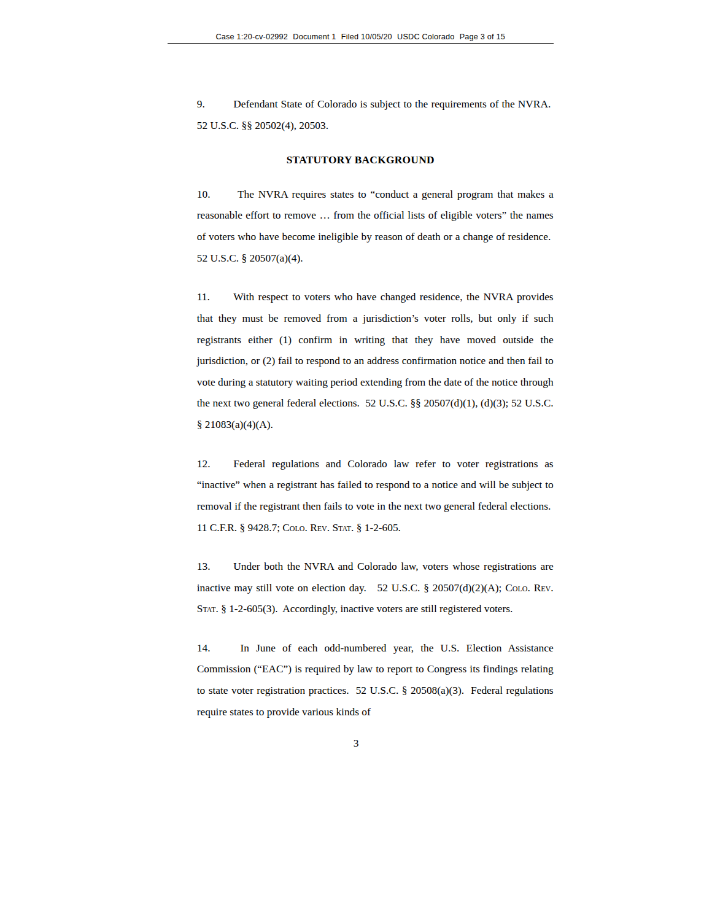Case 1:20-cv-02992 Document 1 Filed 10/05/20 USDC Colorado Page 3 of 15
9. Defendant State of Colorado is subject to the requirements of the NVRA. 52 U.S.C. §§ 20502(4), 20503.
STATUTORY BACKGROUND
10. The NVRA requires states to “conduct a general program that makes a reasonable effort to remove … from the official lists of eligible voters” the names of voters who have become ineligible by reason of death or a change of residence. 52 U.S.C. § 20507(a)(4).
11. With respect to voters who have changed residence, the NVRA provides that they must be removed from a jurisdiction’s voter rolls, but only if such registrants either (1) confirm in writing that they have moved outside the jurisdiction, or (2) fail to respond to an address confirmation notice and then fail to vote during a statutory waiting period extending from the date of the notice through the next two general federal elections. 52 U.S.C. §§ 20507(d)(1), (d)(3); 52 U.S.C. § 21083(a)(4)(A).
12. Federal regulations and Colorado law refer to voter registrations as “inactive” when a registrant has failed to respond to a notice and will be subject to removal if the registrant then fails to vote in the next two general federal elections. 11 C.F.R. § 9428.7; Colo. Rev. Stat. § 1-2-605.
13. Under both the NVRA and Colorado law, voters whose registrations are inactive may still vote on election day. 52 U.S.C. § 20507(d)(2)(A); Colo. Rev. Stat. § 1-2-605(3). Accordingly, inactive voters are still registered voters.
14. In June of each odd-numbered year, the U.S. Election Assistance Commission (“EAC”) is required by law to report to Congress its findings relating to state voter registration practices. 52 U.S.C. § 20508(a)(3). Federal regulations require states to provide various kinds of
3